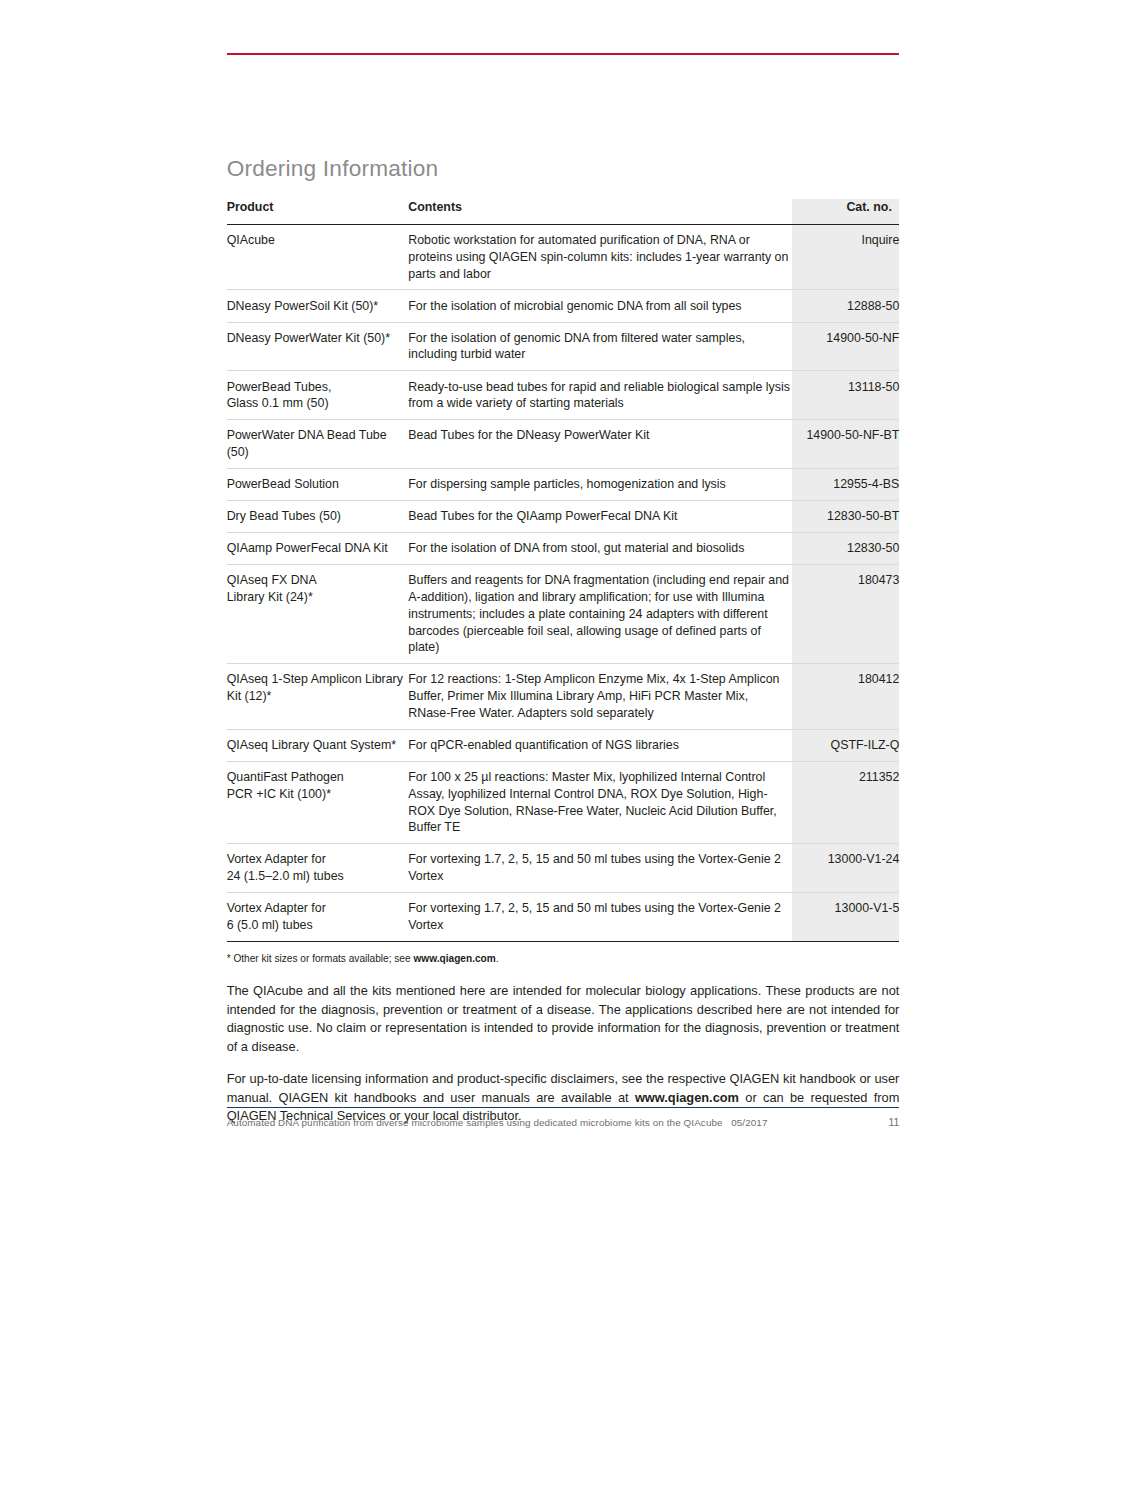Ordering Information
| Product | Contents | Cat. no. |
| --- | --- | --- |
| QIAcube | Robotic workstation for automated purification of DNA, RNA or proteins using QIAGEN spin-column kits: includes 1-year warranty on parts and labor | Inquire |
| DNeasy PowerSoil Kit (50)* | For the isolation of microbial genomic DNA from all soil types | 12888-50 |
| DNeasy PowerWater Kit (50)* | For the isolation of genomic DNA from filtered water samples, including turbid water | 14900-50-NF |
| PowerBead Tubes, Glass 0.1 mm (50) | Ready-to-use bead tubes for rapid and reliable biological sample lysis from a wide variety of starting materials | 13118-50 |
| PowerWater DNA Bead Tube (50) | Bead Tubes for the DNeasy PowerWater Kit | 14900-50-NF-BT |
| PowerBead Solution | For dispersing sample particles, homogenization and lysis | 12955-4-BS |
| Dry Bead Tubes (50) | Bead Tubes for the QIAamp PowerFecal DNA Kit | 12830-50-BT |
| QIAamp PowerFecal DNA Kit | For the isolation of DNA from stool, gut material and biosolids | 12830-50 |
| QIAseq FX DNA Library Kit (24)* | Buffers and reagents for DNA fragmentation (including end repair and A-addition), ligation and library amplification; for use with Illumina instruments; includes a plate containing 24 adapters with different barcodes (pierceable foil seal, allowing usage of defined parts of plate) | 180473 |
| QIAseq 1-Step Amplicon Library Kit (12)* | For 12 reactions: 1-Step Amplicon Enzyme Mix, 4x 1-Step Amplicon Buffer, Primer Mix Illumina Library Amp, HiFi PCR Master Mix, RNase-Free Water. Adapters sold separately | 180412 |
| QIAseq Library Quant System* | For qPCR-enabled quantification of NGS libraries | QSTF-ILZ-Q |
| QuantiFast Pathogen PCR +IC Kit (100)* | For 100 x 25 µl reactions: Master Mix, lyophilized Internal Control Assay, lyophilized Internal Control DNA, ROX Dye Solution, High-ROX Dye Solution, RNase-Free Water, Nucleic Acid Dilution Buffer, Buffer TE | 211352 |
| Vortex Adapter for 24 (1.5–2.0 ml) tubes | For vortexing 1.7, 2, 5, 15 and 50 ml tubes using the Vortex-Genie 2 Vortex | 13000-V1-24 |
| Vortex Adapter for 6 (5.0 ml) tubes | For vortexing 1.7, 2, 5, 15 and 50 ml tubes using the Vortex-Genie 2 Vortex | 13000-V1-5 |
* Other kit sizes or formats available; see www.qiagen.com.
The QIAcube and all the kits mentioned here are intended for molecular biology applications. These products are not intended for the diagnosis, prevention or treatment of a disease. The applications described here are not intended for diagnostic use. No claim or representation is intended to provide information for the diagnosis, prevention or treatment of a disease.
For up-to-date licensing information and product-specific disclaimers, see the respective QIAGEN kit handbook or user manual. QIAGEN kit handbooks and user manuals are available at www.qiagen.com or can be requested from QIAGEN Technical Services or your local distributor.
Automated DNA purification from diverse microbiome samples using dedicated microbiome kits on the QIAcube 05/2017 11